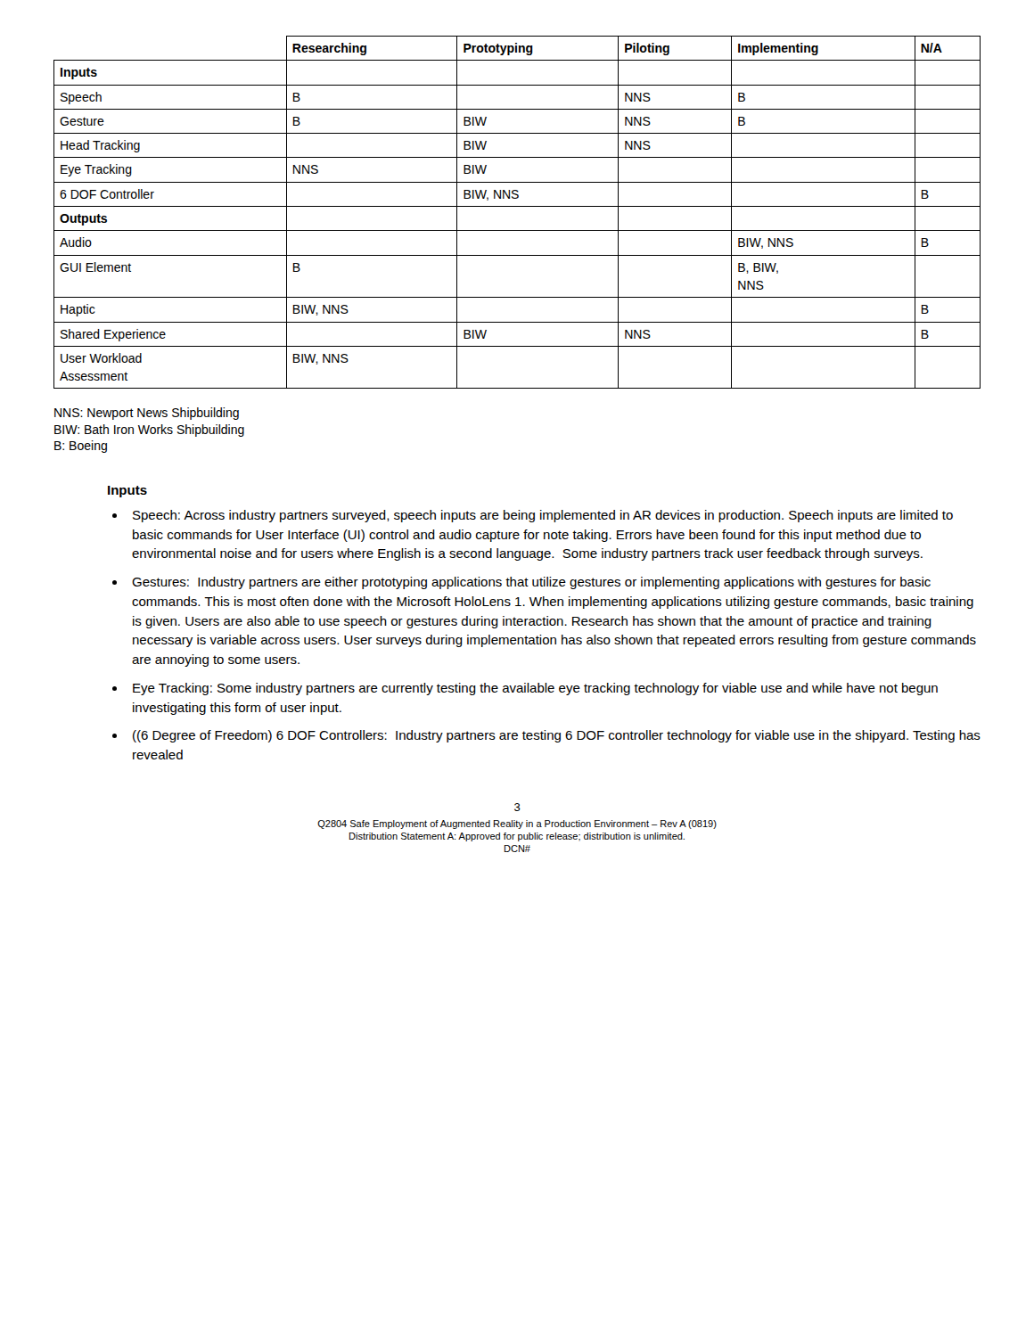| | Researching | Prototyping | Piloting | Implementing | N/A |
| --- | --- | --- | --- | --- | --- |
| Inputs | | | | | |
| Speech | B | | NNS | B | |
| Gesture | B | BIW | NNS | B | |
| Head Tracking | | BIW | NNS | | |
| Eye Tracking | NNS | BIW | | | |
| 6 DOF Controller | | BIW, NNS | | | B |
| Outputs | | | | | |
| Audio | | | | BIW, NNS | B |
| GUI Element | B | | | B, BIW, NNS | |
| Haptic | BIW, NNS | | | | B |
| Shared Experience | | BIW | NNS | | B |
| User Workload Assessment | BIW, NNS | | | | |
NNS: Newport News Shipbuilding
BIW: Bath Iron Works Shipbuilding
B: Boeing
Inputs
Speech: Across industry partners surveyed, speech inputs are being implemented in AR devices in production. Speech inputs are limited to basic commands for User Interface (UI) control and audio capture for note taking. Errors have been found for this input method due to environmental noise and for users where English is a second language. Some industry partners track user feedback through surveys.
Gestures: Industry partners are either prototyping applications that utilize gestures or implementing applications with gestures for basic commands. This is most often done with the Microsoft HoloLens 1. When implementing applications utilizing gesture commands, basic training is given. Users are also able to use speech or gestures during interaction. Research has shown that the amount of practice and training necessary is variable across users. User surveys during implementation has also shown that repeated errors resulting from gesture commands are annoying to some users.
Eye Tracking: Some industry partners are currently testing the available eye tracking technology for viable use and while have not begun investigating this form of user input.
((6 Degree of Freedom) 6 DOF Controllers: Industry partners are testing 6 DOF controller technology for viable use in the shipyard. Testing has revealed
3
Q2804 Safe Employment of Augmented Reality in a Production Environment – Rev A (0819)
Distribution Statement A: Approved for public release; distribution is unlimited.
DCN#